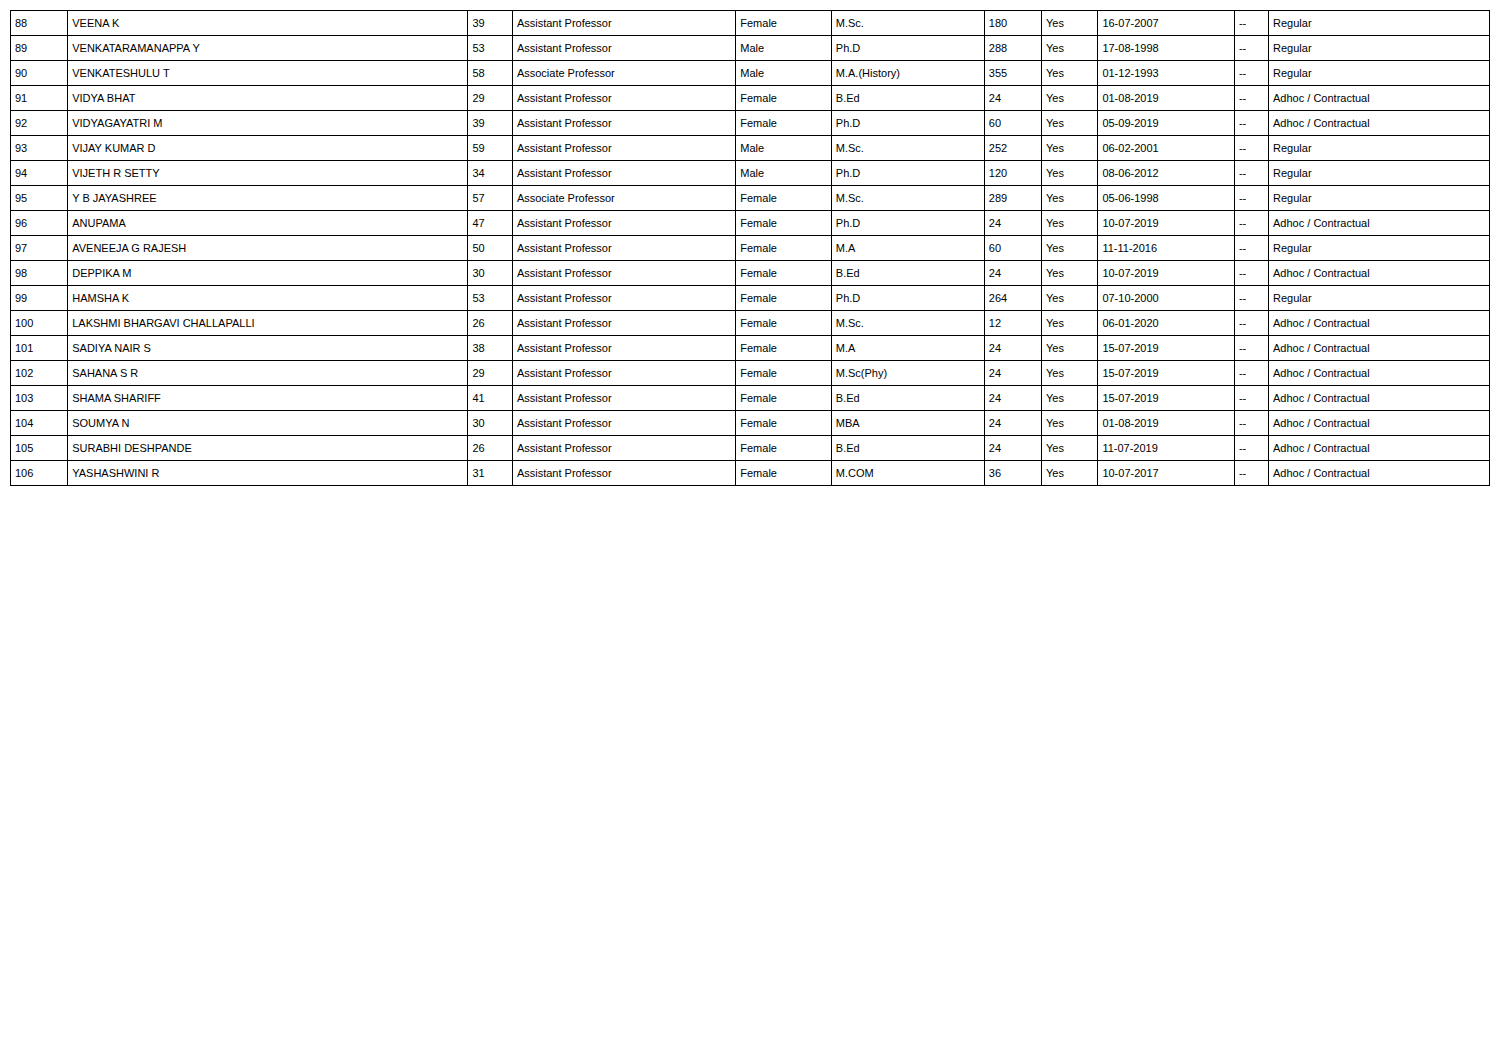| 88 | VEENA K | 39 | Assistant Professor | Female | M.Sc. | 180 | Yes | 16-07-2007 | -- | Regular |
| 89 | VENKATARAMANAPPA Y | 53 | Assistant Professor | Male | Ph.D | 288 | Yes | 17-08-1998 | -- | Regular |
| 90 | VENKATESHULU T | 58 | Associate Professor | Male | M.A.(History) | 355 | Yes | 01-12-1993 | -- | Regular |
| 91 | VIDYA BHAT | 29 | Assistant Professor | Female | B.Ed | 24 | Yes | 01-08-2019 | -- | Adhoc / Contractual |
| 92 | VIDYAGAYATRI M | 39 | Assistant Professor | Female | Ph.D | 60 | Yes | 05-09-2019 | -- | Adhoc / Contractual |
| 93 | VIJAY KUMAR D | 59 | Assistant Professor | Male | M.Sc. | 252 | Yes | 06-02-2001 | -- | Regular |
| 94 | VIJETH R SETTY | 34 | Assistant Professor | Male | Ph.D | 120 | Yes | 08-06-2012 | -- | Regular |
| 95 | Y B JAYASHREE | 57 | Associate Professor | Female | M.Sc. | 289 | Yes | 05-06-1998 | -- | Regular |
| 96 | ANUPAMA | 47 | Assistant Professor | Female | Ph.D | 24 | Yes | 10-07-2019 | -- | Adhoc / Contractual |
| 97 | AVENEEJA G RAJESH | 50 | Assistant Professor | Female | M.A | 60 | Yes | 11-11-2016 | -- | Regular |
| 98 | DEPPIKA M | 30 | Assistant Professor | Female | B.Ed | 24 | Yes | 10-07-2019 | -- | Adhoc / Contractual |
| 99 | HAMSHA K | 53 | Assistant Professor | Female | Ph.D | 264 | Yes | 07-10-2000 | -- | Regular |
| 100 | LAKSHMI BHARGAVI CHALLAPALLI | 26 | Assistant Professor | Female | M.Sc. | 12 | Yes | 06-01-2020 | -- | Adhoc / Contractual |
| 101 | SADIYA NAIR S | 38 | Assistant Professor | Female | M.A | 24 | Yes | 15-07-2019 | -- | Adhoc / Contractual |
| 102 | SAHANA S R | 29 | Assistant Professor | Female | M.Sc(Phy) | 24 | Yes | 15-07-2019 | -- | Adhoc / Contractual |
| 103 | SHAMA SHARIFF | 41 | Assistant Professor | Female | B.Ed | 24 | Yes | 15-07-2019 | -- | Adhoc / Contractual |
| 104 | SOUMYA N | 30 | Assistant Professor | Female | MBA | 24 | Yes | 01-08-2019 | -- | Adhoc / Contractual |
| 105 | SURABHI DESHPANDE | 26 | Assistant Professor | Female | B.Ed | 24 | Yes | 11-07-2019 | -- | Adhoc / Contractual |
| 106 | YASHASHWINI R | 31 | Assistant Professor | Female | M.COM | 36 | Yes | 10-07-2017 | -- | Adhoc / Contractual |